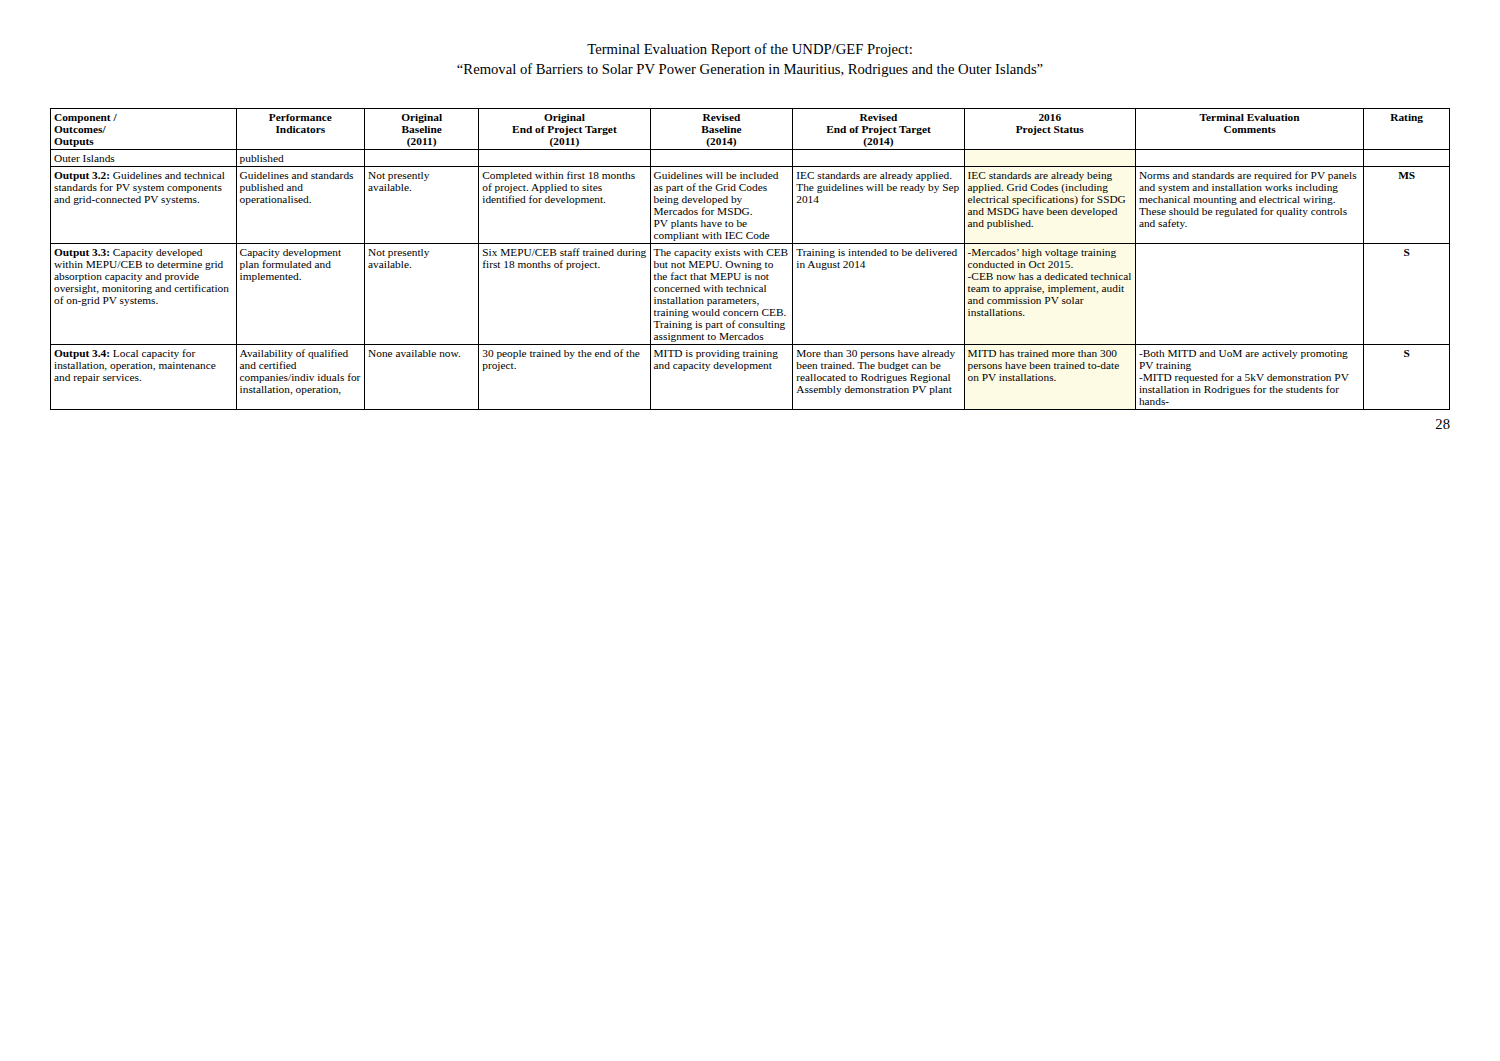Terminal Evaluation Report of the UNDP/GEF Project:
“Removal of Barriers to Solar PV Power Generation in Mauritius, Rodrigues and the Outer Islands”
| Component / Outcomes/ Outputs | Performance Indicators | Original Baseline (2011) | Original End of Project Target (2011) | Revised Baseline (2014) | Revised End of Project Target (2014) | 2016 Project Status | Terminal Evaluation Comments | Rating |
| --- | --- | --- | --- | --- | --- | --- | --- | --- |
| Outer Islands | published | | | | | | | |
| Output 3.2: Guidelines and technical standards for PV system components and grid-connected PV systems. | Guidelines and standards published and operationalised. | Not presently available. | Completed within first 18 months of project. Applied to sites identified for development. | Guidelines will be included as part of the Grid Codes being developed by Mercados for MSDG. PV plants have to be compliant with IEC Code | IEC standards are already applied. The guidelines will be ready by Sep 2014 | IEC standards are already being applied. Grid Codes (including electrical specifications) for SSDG and MSDG have been developed and published. | Norms and standards are required for PV panels and system and installation works including mechanical mounting and electrical wiring. These should be regulated for quality controls and safety. | MS |
| Output 3.3: Capacity developed within MEPU/CEB to determine grid absorption capacity and provide oversight, monitoring and certification of on-grid PV systems. | Capacity development plan formulated and implemented. | Not presently available. | Six MEPU/CEB staff trained during first 18 months of project. | The capacity exists with CEB but not MEPU. Owning to the fact that MEPU is not concerned with technical installation parameters, training would concern CEB. Training is part of consulting assignment to Mercados | Training is intended to be delivered in August 2014 | -Mercados’ high voltage training conducted in Oct 2015. -CEB now has a dedicated technical team to appraise, implement, audit and commission PV solar installations. | | S |
| Output 3.4: Local capacity for installation, operation, maintenance and repair services. | Availability of qualified and certified companies/indiv iduals for installation, operation, | None available now. | 30 people trained by the end of the project. | MITD is providing training and capacity development | More than 30 persons have already been trained. The budget can be reallocated to Rodrigues Regional Assembly demonstration PV plant | MITD has trained more than 300 persons have been trained to-date on PV installations. | -Both MITD and UoM are actively promoting PV training -MITD requested for a 5kV demonstration PV installation in Rodrigues for the students for hands- | S |
28